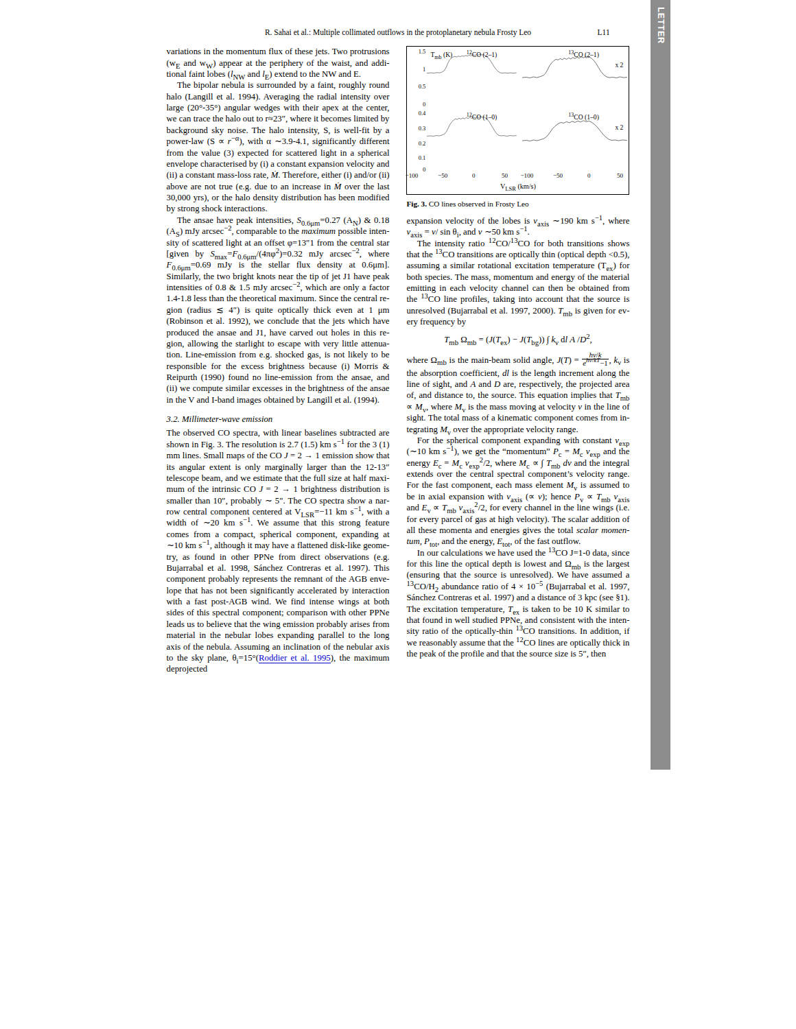LETTER
R. Sahai et al.: Multiple collimated outflows in the protoplanetary nebula Frosty Leo L11
variations in the momentum flux of these jets. Two protrusions (wE and wW) appear at the periphery of the waist, and additional faint lobes (lNW and lE) extend to the NW and E.
The bipolar nebula is surrounded by a faint, roughly round halo (Langill et al. 1994). Averaging the radial intensity over large (20°-35°) angular wedges with their apex at the center, we can trace the halo out to r≈23″, where it becomes limited by background sky noise. The halo intensity, S, is well-fit by a power-law (S ∝ r−α), with α ∼3.9-4.1, significantly different from the value (3) expected for scattered light in a spherical envelope characterised by (i) a constant expansion velocity and (ii) a constant mass-loss rate, Ṁ. Therefore, either (i) and/or (ii) above are not true (e.g. due to an increase in Ṁ over the last 30,000 yrs), or the halo density distribution has been modified by strong shock interactions.
The ansae have peak intensities, S0.6μm=0.27 (AN) & 0.18 (AS) mJy arcsec−2, comparable to the maximum possible intensity of scattered light at an offset φ=13″1 from the central star [given by Smax=F0.6μm/(4πφ2)=0.32 mJy arcsec−2, where F0.6μm=0.69 mJy is the stellar flux density at 0.6μm]. Similarly, the two bright knots near the tip of jet J1 have peak intensities of 0.8 & 1.5 mJy arcsec−2, which are only a factor 1.4-1.8 less than the theoretical maximum. Since the central region (radius ≲ 4″) is quite optically thick even at 1 μm (Robinson et al. 1992), we conclude that the jets which have produced the ansae and J1, have carved out holes in this region, allowing the starlight to escape with very little attenuation. Line-emission from e.g. shocked gas, is not likely to be responsible for the excess brightness because (i) Morris & Reipurth (1990) found no line-emission from the ansae, and (ii) we compute similar excesses in the brightness of the ansae in the V and I-band images obtained by Langill et al. (1994).
3.2. Millimeter-wave emission
The observed CO spectra, with linear baselines subtracted are shown in Fig. 3. The resolution is 2.7 (1.5) km s−1 for the 3 (1) mm lines. Small maps of the CO J = 2 → 1 emission show that its angular extent is only marginally larger than the 12-13″ telescope beam, and we estimate that the full size at half maximum of the intrinsic CO J = 2 → 1 brightness distribution is smaller than 10″, probably ∼ 5″. The CO spectra show a narrow central component centered at VLSR=−11 km s−1, with a width of ∼20 km s−1. We assume that this strong feature comes from a compact, spherical component, expanding at ∼10 km s−1, although it may have a flattened disk-like geometry, as found in other PPNe from direct observations (e.g. Bujarrabal et al. 1998, Sánchez Contreras et al. 1997). This component probably represents the remnant of the AGB envelope that has not been significantly accelerated by interaction with a fast post-AGB wind. We find intense wings at both sides of this spectral component; comparison with other PPNe leads us to believe that the wing emission probably arises from material in the nebular lobes expanding parallel to the long axis of the nebula. Assuming an inclination of the nebular axis to the sky plane, θi=15°(Roddier et al. 1995), the maximum deprojected
1.5
1
0.5
0
Tmb (K)
12CO (2–1)
13CO (2–1)
x 2
0.4
0.3
0.2
0.1
0
12CO (1–0)
13CO (1–0)
x 2
−100
−50
0
50
−100
−50
0
50
VLSR (km/s)
Fig. 3. CO lines observed in Frosty Leo
expansion velocity of the lobes is vaxis ∼190 km s−1, where vaxis = v/ sin θi, and v ∼50 km s−1.
The intensity ratio 12CO/13CO for both transitions shows that the 13CO transitions are optically thin (optical depth <0.5), assuming a similar rotational excitation temperature (Tex) for both species. The mass, momentum and energy of the material emitting in each velocity channel can then be obtained from the 13CO line profiles, taking into account that the source is unresolved (Bujarrabal et al. 1997, 2000). Tmb is given for every frequency by
Tmb Ωmb = (J(Tex) − J(Tbg)) ∫ kν dl A /D2,
where Ωmb is the main-beam solid angle, J(T) = hν/k ehν/kT−1, kν is the absorption coefficient, dl is the length increment along the line of sight, and A and D are, respectively, the projected area of, and distance to, the source. This equation implies that Tmb ∝ Mv, where Mv is the mass moving at velocity v in the line of sight. The total mass of a kinematic component comes from integrating Mv over the appropriate velocity range.
For the spherical component expanding with constant vexp (∼10 km s−1), we get the “momentum” Pc = Mc vexp and the energy Ec = Mc vexp2/2, where Mc ∝ ∫ Tmb dv and the integral extends over the central spectral component’s velocity range. For the fast component, each mass element Mv is assumed to be in axial expansion with vaxis (∝ v); hence Pv ∝ Tmb vaxis and Ev ∝ Tmb vaxis2/2, for every channel in the line wings (i.e. for every parcel of gas at high velocity). The scalar addition of all these momenta and energies gives the total scalar momentum, Ptot, and the energy, Etot, of the fast outflow.
In our calculations we have used the 13CO J=1-0 data, since for this line the optical depth is lowest and Ωmb is the largest (ensuring that the source is unresolved). We have assumed a 13CO/H2 abundance ratio of 4 × 10−5 (Bujarrabal et al. 1997, Sánchez Contreras et al. 1997) and a distance of 3 kpc (see §1). The excitation temperature, Tex is taken to be 10 K similar to that found in well studied PPNe, and consistent with the intensity ratio of the optically-thin 13CO transitions. In addition, if we reasonably assume that the 12CO lines are optically thick in the peak of the profile and that the source size is 5″, then